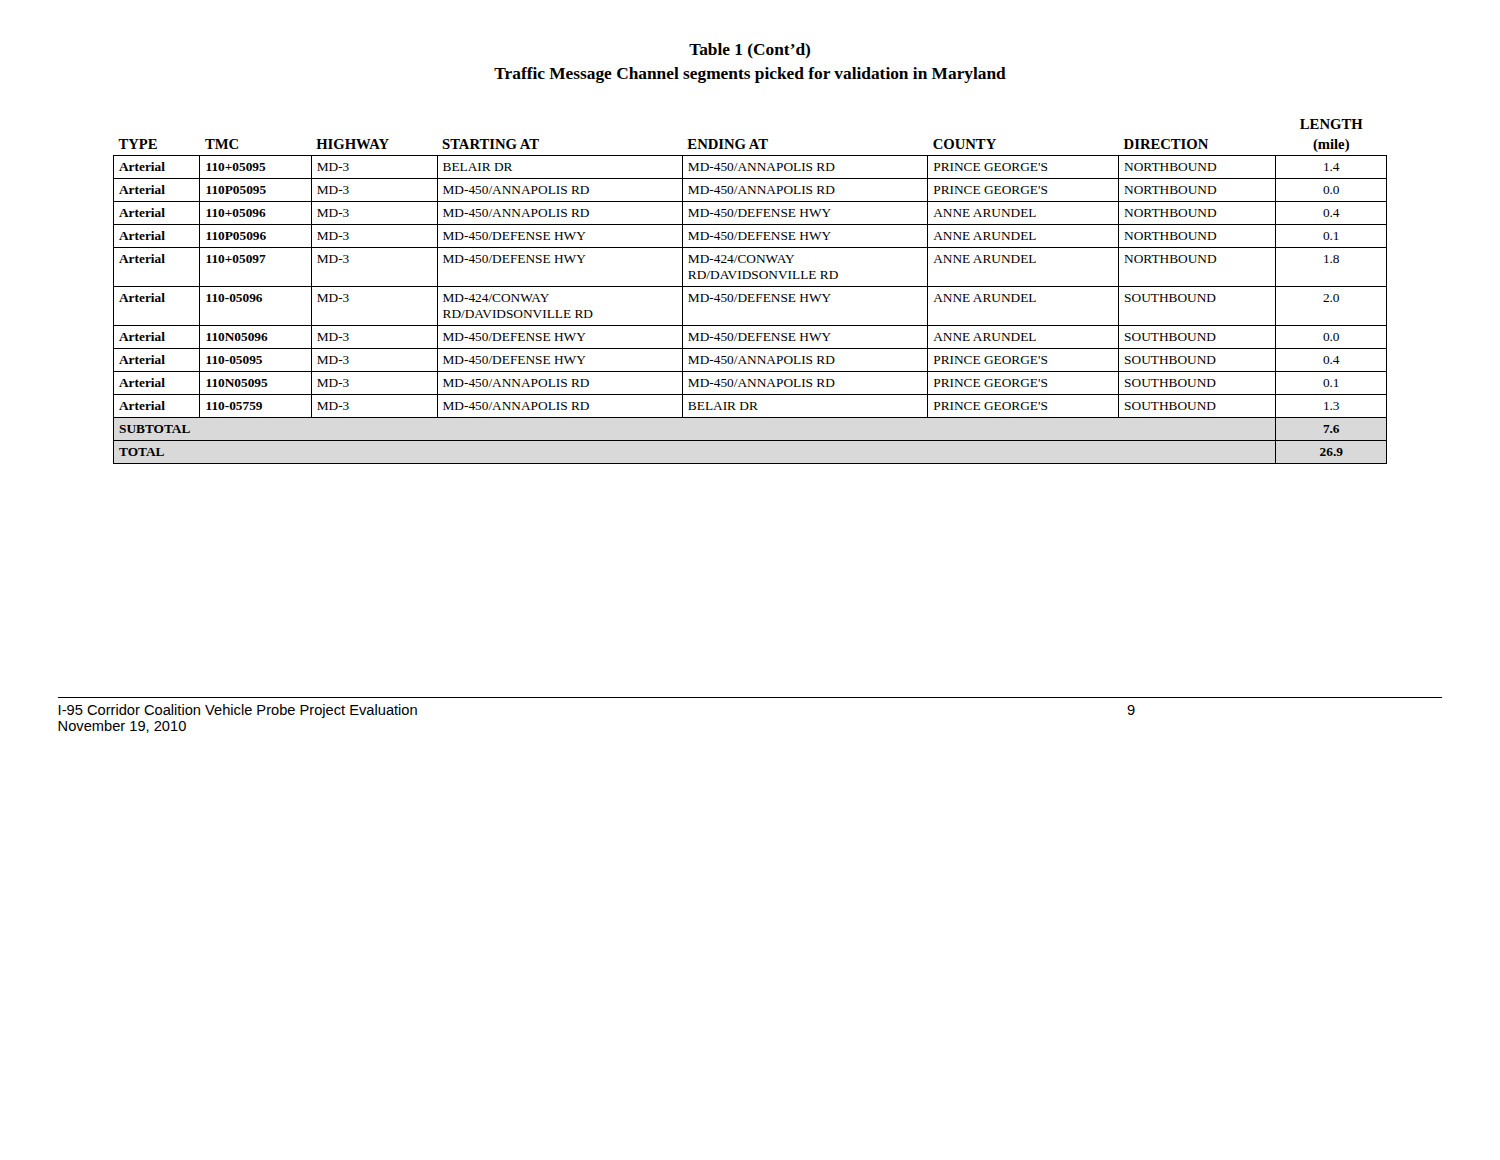Table 1 (Cont’d)
Traffic Message Channel segments picked for validation in Maryland
| | | | | | | | LENGTH |
| --- | --- | --- | --- | --- | --- | --- | --- |
| TYPE | TMC | HIGHWAY | STARTING AT | ENDING AT | COUNTY | DIRECTION | (mile) |
| Arterial | 110+05095 | MD-3 | BELAIR DR | MD-450/ANNAPOLIS RD | PRINCE GEORGE'S | NORTHBOUND | 1.4 |
| Arterial | 110P05095 | MD-3 | MD-450/ANNAPOLIS RD | MD-450/ANNAPOLIS RD | PRINCE GEORGE'S | NORTHBOUND | 0.0 |
| Arterial | 110+05096 | MD-3 | MD-450/ANNAPOLIS RD | MD-450/DEFENSE HWY | ANNE ARUNDEL | NORTHBOUND | 0.4 |
| Arterial | 110P05096 | MD-3 | MD-450/DEFENSE HWY | MD-450/DEFENSE HWY | ANNE ARUNDEL | NORTHBOUND | 0.1 |
| Arterial | 110+05097 | MD-3 | MD-450/DEFENSE HWY | MD-424/CONWAY RD/DAVIDSONVILLE RD | ANNE ARUNDEL | NORTHBOUND | 1.8 |
| Arterial | 110-05096 | MD-3 | MD-424/CONWAY RD/DAVIDSONVILLE RD | MD-450/DEFENSE HWY | ANNE ARUNDEL | SOUTHBOUND | 2.0 |
| Arterial | 110N05096 | MD-3 | MD-450/DEFENSE HWY | MD-450/DEFENSE HWY | ANNE ARUNDEL | SOUTHBOUND | 0.0 |
| Arterial | 110-05095 | MD-3 | MD-450/DEFENSE HWY | MD-450/ANNAPOLIS RD | PRINCE GEORGE'S | SOUTHBOUND | 0.4 |
| Arterial | 110N05095 | MD-3 | MD-450/ANNAPOLIS RD | MD-450/ANNAPOLIS RD | PRINCE GEORGE'S | SOUTHBOUND | 0.1 |
| Arterial | 110-05759 | MD-3 | MD-450/ANNAPOLIS RD | BELAIR DR | PRINCE GEORGE'S | SOUTHBOUND | 1.3 |
| SUBTOTAL | 7.6 |
| TOTAL | 26.9 |
I-95 Corridor Coalition Vehicle Probe Project Evaluation
November 19, 2010
9